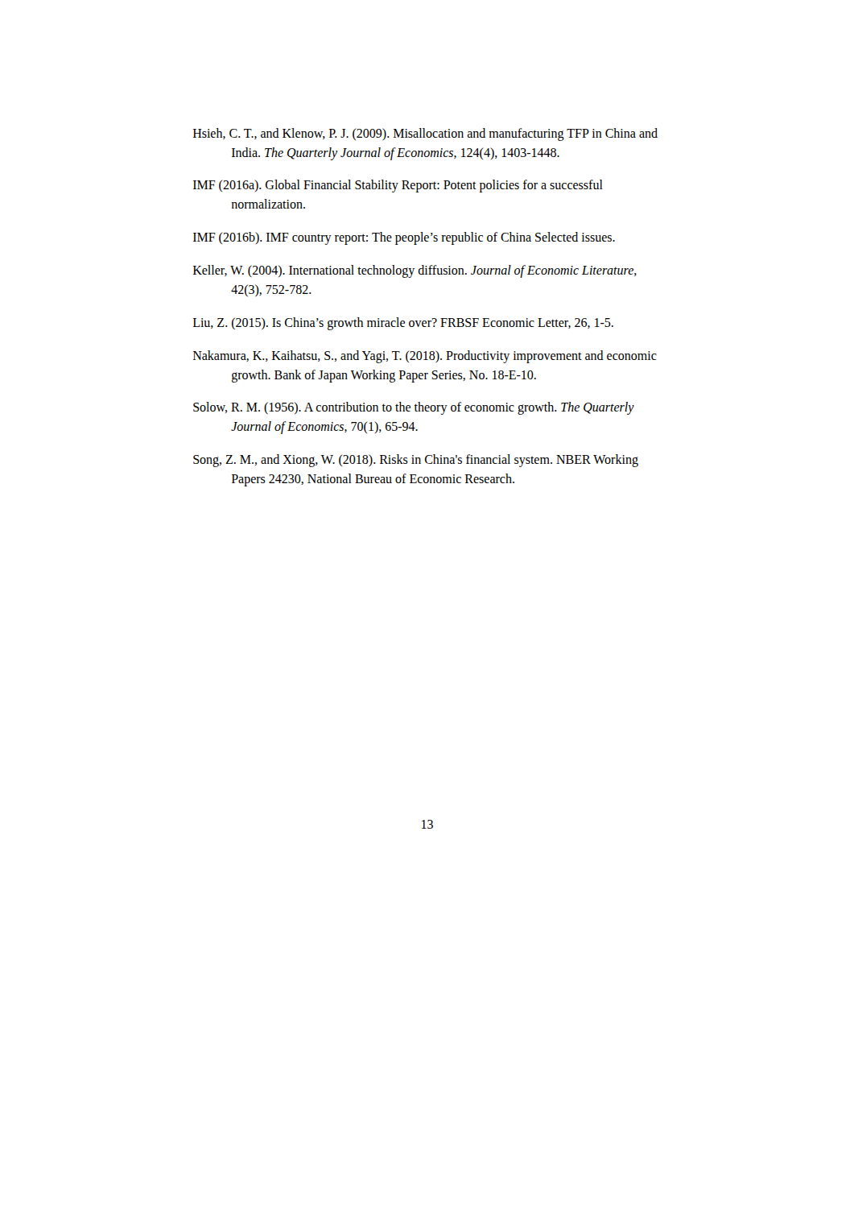Hsieh, C. T., and Klenow, P. J. (2009). Misallocation and manufacturing TFP in China and India. The Quarterly Journal of Economics, 124(4), 1403-1448.
IMF (2016a). Global Financial Stability Report: Potent policies for a successful normalization.
IMF (2016b). IMF country report: The people’s republic of China Selected issues.
Keller, W. (2004). International technology diffusion. Journal of Economic Literature, 42(3), 752-782.
Liu, Z. (2015). Is China’s growth miracle over? FRBSF Economic Letter, 26, 1-5.
Nakamura, K., Kaihatsu, S., and Yagi, T. (2018). Productivity improvement and economic growth. Bank of Japan Working Paper Series, No. 18-E-10.
Solow, R. M. (1956). A contribution to the theory of economic growth. The Quarterly Journal of Economics, 70(1), 65-94.
Song, Z. M., and Xiong, W. (2018). Risks in China's financial system. NBER Working Papers 24230, National Bureau of Economic Research.
13